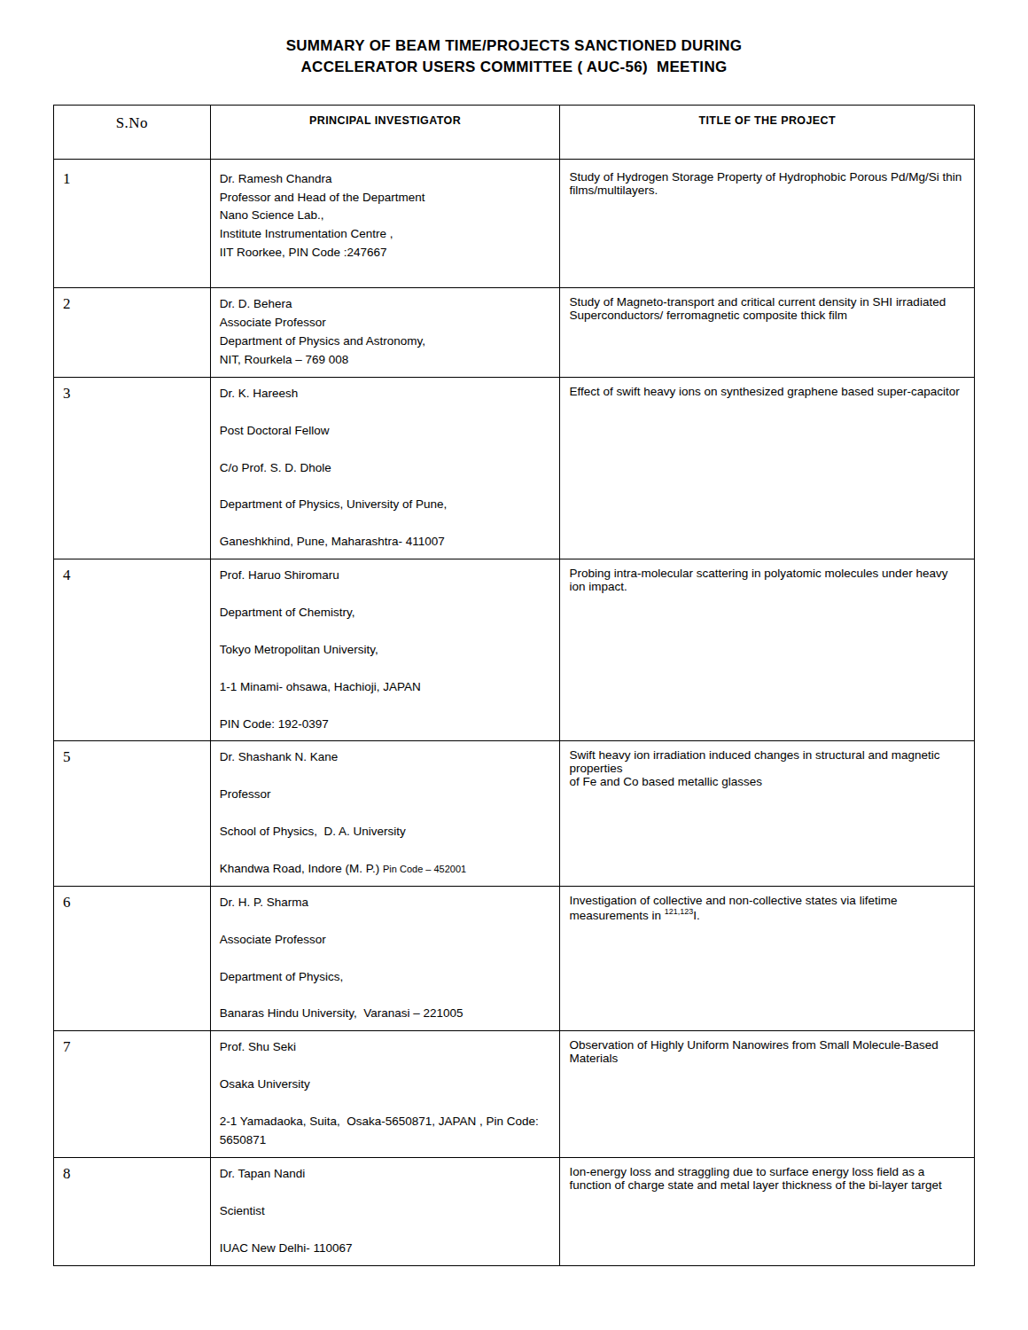SUMMARY OF BEAM TIME/PROJECTS SANCTIONED DURING
ACCELERATOR USERS COMMITTEE ( AUC-56) MEETING
| S.No | PRINCIPAL INVESTIGATOR | TITLE OF THE PROJECT |
| --- | --- | --- |
| 1 | Dr. Ramesh Chandra Professor and Head of the Department Nano Science Lab., Institute Instrumentation Centre , IIT Roorkee, PIN Code :247667 | Study of Hydrogen Storage Property of Hydrophobic Porous Pd/Mg/Si thin films/multilayers. |
| 2 | Dr. D. Behera Associate Professor Department of Physics and Astronomy, NIT, Rourkela – 769 008 | Study of Magneto-transport and critical current density in SHI irradiated Superconductors/ ferromagnetic composite thick film |
| 3 | Dr. K. Hareesh Post Doctoral Fellow C/o Prof. S. D. Dhole Department of Physics, University of Pune, Ganeshkhind, Pune, Maharashtra- 411007 | Effect of swift heavy ions on synthesized graphene based super-capacitor |
| 4 | Prof. Haruo Shiromaru Department of Chemistry, Tokyo Metropolitan University, 1-1 Minami- ohsawa, Hachioji, JAPAN PIN Code: 192-0397 | Probing intra-molecular scattering in polyatomic molecules under heavy ion impact. |
| 5 | Dr. Shashank N. Kane Professor School of Physics, D. A. University Khandwa Road, Indore (M. P.) Pin Code – 452001 | Swift heavy ion irradiation induced changes in structural and magnetic properties of Fe and Co based metallic glasses |
| 6 | Dr. H. P. Sharma Associate Professor Department of Physics, Banaras Hindu University, Varanasi – 221005 | Investigation of collective and non-collective states via lifetime measurements in 121,123 I. |
| 7 | Prof. Shu Seki Osaka University 2-1 Yamadaoka, Suita, Osaka-5650871, JAPAN , Pin Code: 5650871 | Observation of Highly Uniform Nanowires from Small Molecule-Based Materials |
| 8 | Dr. Tapan Nandi Scientist IUAC New Delhi- 110067 | Ion-energy loss and straggling due to surface energy loss field as a function of charge state and metal layer thickness of the bi-layer target |